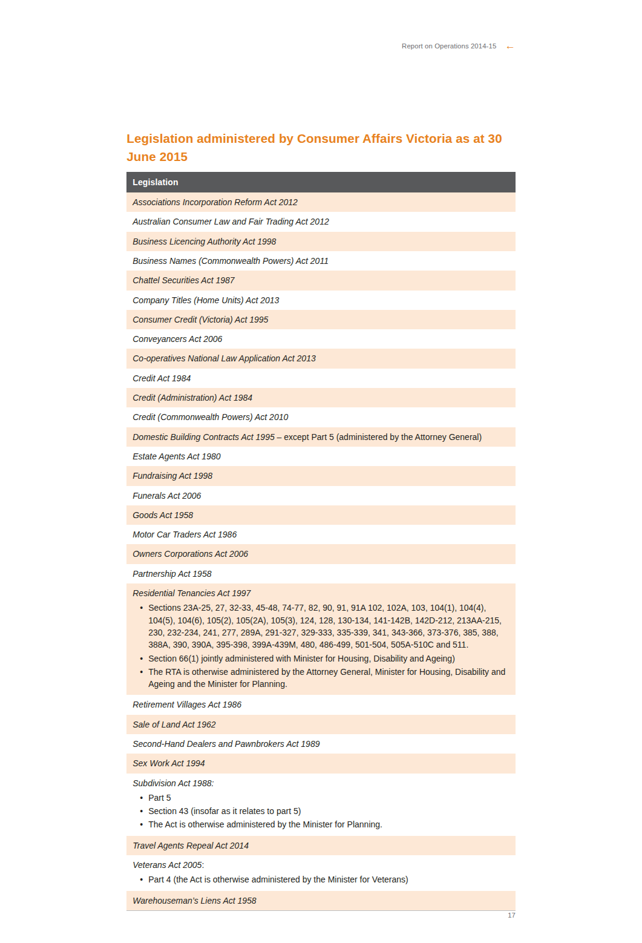Report on Operations 2014-15 ←
Legislation administered by Consumer Affairs Victoria as at 30 June 2015
| Legislation |
| --- |
| Associations Incorporation Reform Act 2012 |
| Australian Consumer Law and Fair Trading Act 2012 |
| Business Licencing Authority Act 1998 |
| Business Names (Commonwealth Powers) Act 2011 |
| Chattel Securities Act 1987 |
| Company Titles (Home Units) Act 2013 |
| Consumer Credit (Victoria) Act 1995 |
| Conveyancers Act 2006 |
| Co-operatives National Law Application Act 2013 |
| Credit Act 1984 |
| Credit (Administration) Act 1984 |
| Credit (Commonwealth Powers) Act 2010 |
| Domestic Building Contracts Act 1995 – except Part 5 (administered by the Attorney General) |
| Estate Agents Act 1980 |
| Fundraising Act 1998 |
| Funerals Act 2006 |
| Goods Act 1958 |
| Motor Car Traders Act 1986 |
| Owners Corporations Act 2006 |
| Partnership Act 1958 |
| Residential Tenancies Act 1997 Sections 23A-25, 27, 32-33, 45-48, 74-77, 82, 90, 91, 91A 102, 102A, 103, 104(1), 104(4), 104(5), 104(6), 105(2), 105(2A), 105(3), 124, 128, 130-134, 141-142B, 142D-212, 213AA-215, 230, 232-234, 241, 277, 289A, 291-327, 329-333, 335-339, 341, 343-366, 373-376, 385, 388, 388A, 390, 390A, 395-398, 399A-439M, 480, 486-499, 501-504, 505A-510C and 511. Section 66(1) jointly administered with Minister for Housing, Disability and Ageing) The RTA is otherwise administered by the Attorney General, Minister for Housing, Disability and Ageing and the Minister for Planning. |
| Retirement Villages Act 1986 |
| Sale of Land Act 1962 |
| Second-Hand Dealers and Pawnbrokers Act 1989 |
| Sex Work Act 1994 |
| Subdivision Act 1988: Part 5 Section 43 (insofar as it relates to part 5) The Act is otherwise administered by the Minister for Planning. |
| Travel Agents Repeal Act 2014 |
| Veterans Act 2005 : Part 4 (the Act is otherwise administered by the Minister for Veterans) |
| Warehouseman’s Liens Act 1958 |
17